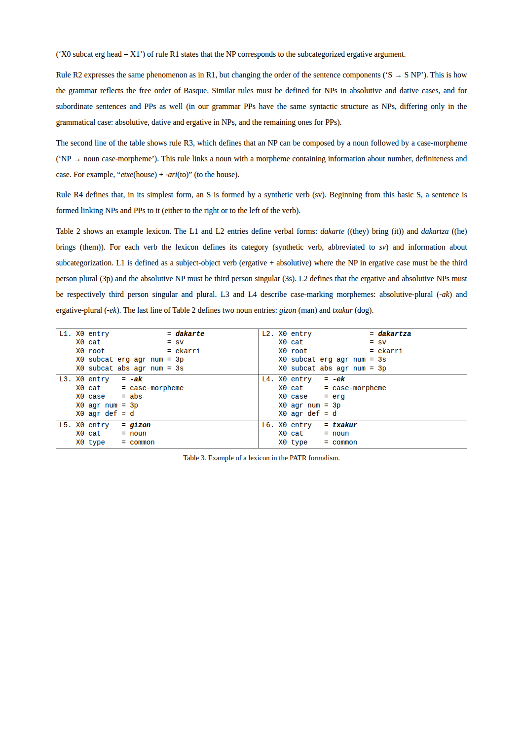(‘X0 subcat erg head = X1’) of rule R1 states that the NP corresponds to the subcategorized ergative argument.
Rule R2 expresses the same phenomenon as in R1, but changing the order of the sentence components (‘S → S NP’). This is how the grammar reflects the free order of Basque. Similar rules must be defined for NPs in absolutive and dative cases, and for subordinate sentences and PPs as well (in our grammar PPs have the same syntactic structure as NPs, differing only in the grammatical case: absolutive, dative and ergative in NPs, and the remaining ones for PPs).
The second line of the table shows rule R3, which defines that an NP can be composed by a noun followed by a case-morpheme (‘NP → noun case-morpheme’). This rule links a noun with a morpheme containing information about number, definiteness and case. For example, “etxe(house) + -ari(to)” (to the house).
Rule R4 defines that, in its simplest form, an S is formed by a synthetic verb (sv). Beginning from this basic S, a sentence is formed linking NPs and PPs to it (either to the right or to the left of the verb).
Table 2 shows an example lexicon. The L1 and L2 entries define verbal forms: dakarte ((they) bring (it)) and dakartza ((he) brings (them)). For each verb the lexicon defines its category (synthetic verb, abbreviated to sv) and information about subcategorization. L1 is defined as a subject-object verb (ergative + absolutive) where the NP in ergative case must be the third person plural (3p) and the absolutive NP must be third person singular (3s). L2 defines that the ergative and absolutive NPs must be respectively third person singular and plural. L3 and L4 describe case-marking morphemes: absolutive-plural (-ak) and ergative-plural (-ek). The last line of Table 2 defines two noun entries: gizon (man) and txakur (dog).
| L1. X0 entry = dakarte X0 cat = sv X0 root = ekarri X0 subcat erg agr num = 3p X0 subcat abs agr num = 3s | L2. X0 entry = dakartza X0 cat = sv X0 root = ekarri X0 subcat erg agr num = 3s X0 subcat abs agr num = 3p |
| L3. X0 entry = -ak X0 cat = case-morpheme X0 case = abs X0 agr num = 3p X0 agr def = d | L4. X0 entry = -ek X0 cat = case-morpheme X0 case = erg X0 agr num = 3p X0 agr def = d |
| L5. X0 entry = gizon X0 cat = noun X0 type = common | L6. X0 entry = txakur X0 cat = noun X0 type = common |
Table 3. Example of a lexicon in the PATR formalism.